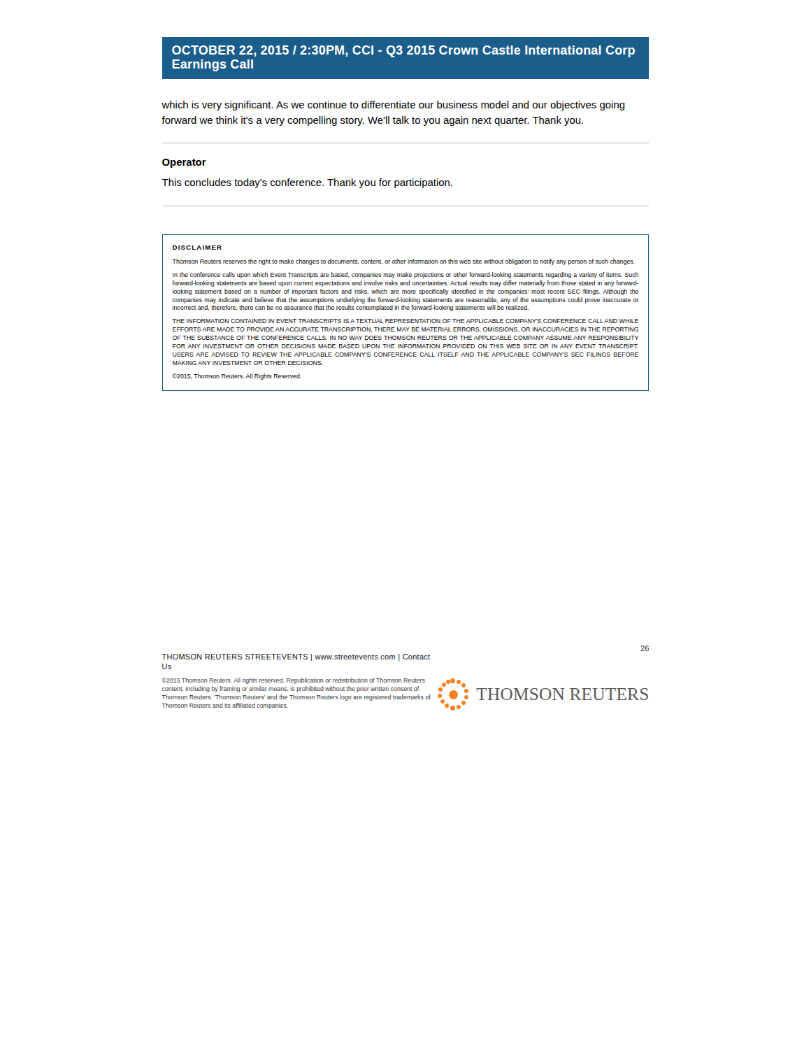OCTOBER 22, 2015 / 2:30PM, CCI - Q3 2015 Crown Castle International Corp Earnings Call
which is very significant. As we continue to differentiate our business model and our objectives going forward we think it's a very compelling story. We'll talk to you again next quarter. Thank you.
Operator
This concludes today's conference. Thank you for participation.
DISCLAIMER
Thomson Reuters reserves the right to make changes to documents, content, or other information on this web site without obligation to notify any person of such changes.
In the conference calls upon which Event Transcripts are based, companies may make projections or other forward-looking statements regarding a variety of items. Such forward-looking statements are based upon current expectations and involve risks and uncertainties. Actual results may differ materially from those stated in any forward-looking statement based on a number of important factors and risks, which are more specifically identified in the companies' most recent SEC filings. Although the companies may indicate and believe that the assumptions underlying the forward-looking statements are reasonable, any of the assumptions could prove inaccurate or incorrect and, therefore, there can be no assurance that the results contemplated in the forward-looking statements will be realized.
THE INFORMATION CONTAINED IN EVENT TRANSCRIPTS IS A TEXTUAL REPRESENTATION OF THE APPLICABLE COMPANY'S CONFERENCE CALL AND WHILE EFFORTS ARE MADE TO PROVIDE AN ACCURATE TRANSCRIPTION, THERE MAY BE MATERIAL ERRORS, OMISSIONS, OR INACCURACIES IN THE REPORTING OF THE SUBSTANCE OF THE CONFERENCE CALLS. IN NO WAY DOES THOMSON REUTERS OR THE APPLICABLE COMPANY ASSUME ANY RESPONSIBILITY FOR ANY INVESTMENT OR OTHER DECISIONS MADE BASED UPON THE INFORMATION PROVIDED ON THIS WEB SITE OR IN ANY EVENT TRANSCRIPT. USERS ARE ADVISED TO REVIEW THE APPLICABLE COMPANY'S CONFERENCE CALL ITSELF AND THE APPLICABLE COMPANY'S SEC FILINGS BEFORE MAKING ANY INVESTMENT OR OTHER DECISIONS.
©2015, Thomson Reuters. All Rights Reserved.
26
THOMSON REUTERS STREETEVENTS | www.streetevents.com | Contact Us
©2015 Thomson Reuters. All rights reserved. Republication or redistribution of Thomson Reuters content, including by framing or similar means, is prohibited without the prior written consent of Thomson Reuters. 'Thomson Reuters' and the Thomson Reuters logo are registered trademarks of Thomson Reuters and its affiliated companies.
THOMSON REUTERS